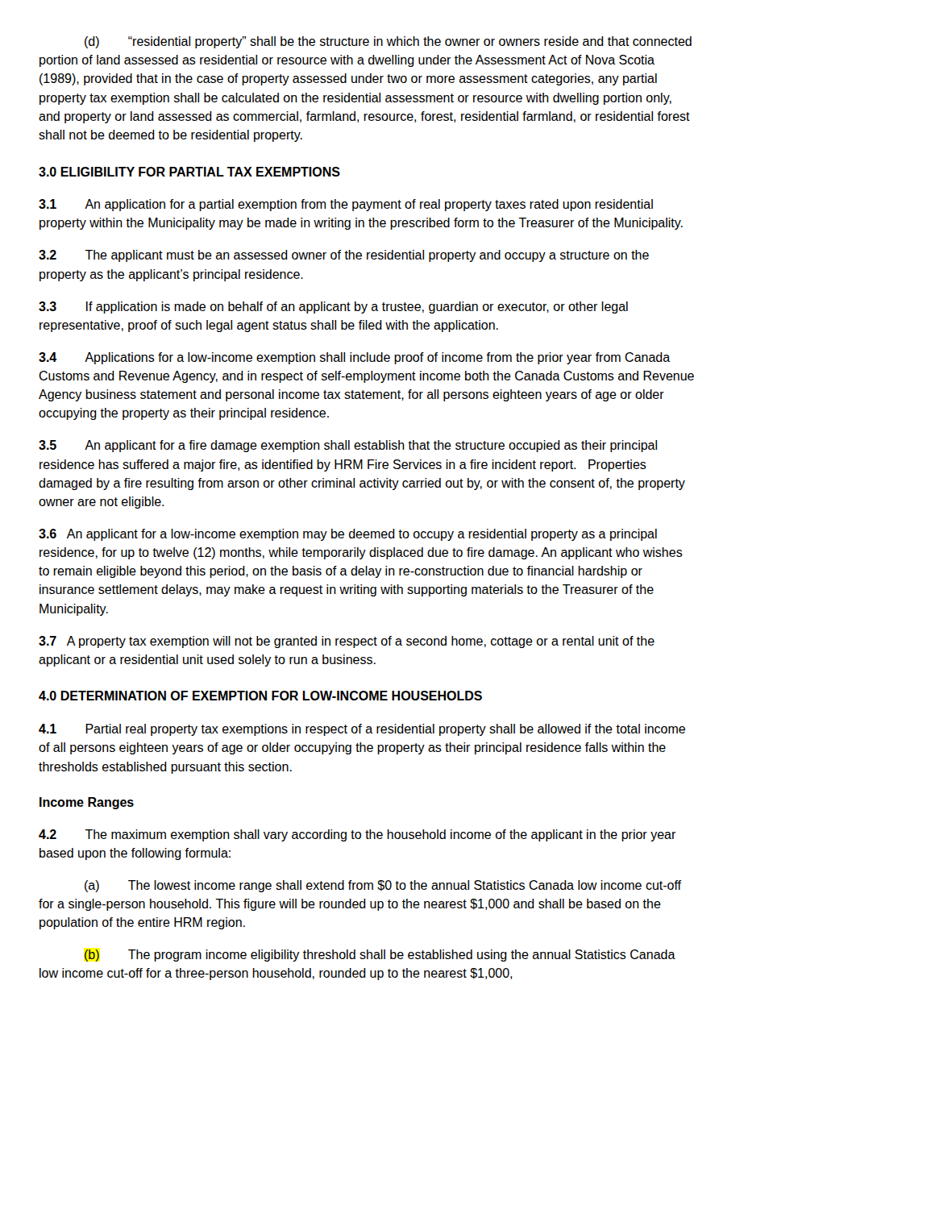(d) “residential property” shall be the structure in which the owner or owners reside and that connected portion of land assessed as residential or resource with a dwelling under the Assessment Act of Nova Scotia (1989), provided that in the case of property assessed under two or more assessment categories, any partial property tax exemption shall be calculated on the residential assessment or resource with dwelling portion only, and property or land assessed as commercial, farmland, resource, forest, residential farmland, or residential forest shall not be deemed to be residential property.
3.0 ELIGIBILITY FOR PARTIAL TAX EXEMPTIONS
3.1 An application for a partial exemption from the payment of real property taxes rated upon residential property within the Municipality may be made in writing in the prescribed form to the Treasurer of the Municipality.
3.2 The applicant must be an assessed owner of the residential property and occupy a structure on the property as the applicant’s principal residence.
3.3 If application is made on behalf of an applicant by a trustee, guardian or executor, or other legal representative, proof of such legal agent status shall be filed with the application.
3.4 Applications for a low-income exemption shall include proof of income from the prior year from Canada Customs and Revenue Agency, and in respect of self-employment income both the Canada Customs and Revenue Agency business statement and personal income tax statement, for all persons eighteen years of age or older occupying the property as their principal residence.
3.5 An applicant for a fire damage exemption shall establish that the structure occupied as their principal residence has suffered a major fire, as identified by HRM Fire Services in a fire incident report. Properties damaged by a fire resulting from arson or other criminal activity carried out by, or with the consent of, the property owner are not eligible.
3.6 An applicant for a low-income exemption may be deemed to occupy a residential property as a principal residence, for up to twelve (12) months, while temporarily displaced due to fire damage. An applicant who wishes to remain eligible beyond this period, on the basis of a delay in re-construction due to financial hardship or insurance settlement delays, may make a request in writing with supporting materials to the Treasurer of the Municipality.
3.7 A property tax exemption will not be granted in respect of a second home, cottage or a rental unit of the applicant or a residential unit used solely to run a business.
4.0 DETERMINATION OF EXEMPTION FOR LOW-INCOME HOUSEHOLDS
4.1 Partial real property tax exemptions in respect of a residential property shall be allowed if the total income of all persons eighteen years of age or older occupying the property as their principal residence falls within the thresholds established pursuant this section.
Income Ranges
4.2 The maximum exemption shall vary according to the household income of the applicant in the prior year based upon the following formula:
(a) The lowest income range shall extend from $0 to the annual Statistics Canada low income cut-off for a single-person household. This figure will be rounded up to the nearest $1,000 and shall be based on the population of the entire HRM region.
(b) The program income eligibility threshold shall be established using the annual Statistics Canada low income cut-off for a three-person household, rounded up to the nearest $1,000,